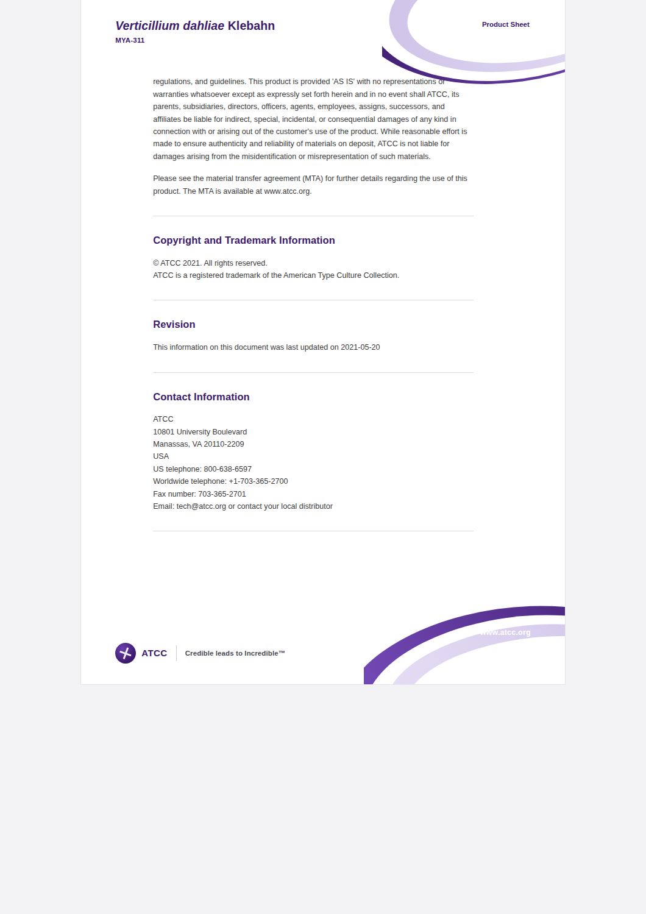Verticillium dahliae Klebahn
MYA-311
Product Sheet
regulations, and guidelines. This product is provided 'AS IS' with no representations or warranties whatsoever except as expressly set forth herein and in no event shall ATCC, its parents, subsidiaries, directors, officers, agents, employees, assigns, successors, and affiliates be liable for indirect, special, incidental, or consequential damages of any kind in connection with or arising out of the customer's use of the product. While reasonable effort is made to ensure authenticity and reliability of materials on deposit, ATCC is not liable for damages arising from the misidentification or misrepresentation of such materials.
Please see the material transfer agreement (MTA) for further details regarding the use of this product. The MTA is available at www.atcc.org.
Copyright and Trademark Information
© ATCC 2021. All rights reserved.
ATCC is a registered trademark of the American Type Culture Collection.
Revision
This information on this document was last updated on 2021-05-20
Contact Information
ATCC
10801 University Boulevard
Manassas, VA 20110-2209
USA
US telephone: 800-638-6597
Worldwide telephone: +1-703-365-2700
Fax number: 703-365-2701
Email: tech@atcc.org or contact your local distributor
ATCC
Credible leads to Incredible™
www.atcc.org
Page 5 of 5